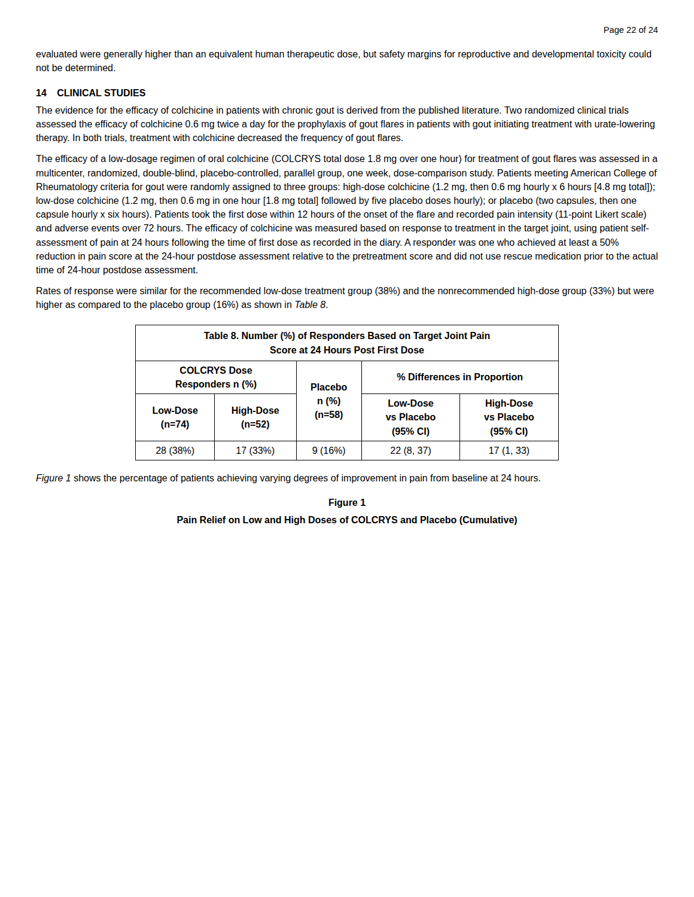Page 22 of 24
evaluated were generally higher than an equivalent human therapeutic dose, but safety margins for reproductive and developmental toxicity could not be determined.
14 CLINICAL STUDIES
The evidence for the efficacy of colchicine in patients with chronic gout is derived from the published literature. Two randomized clinical trials assessed the efficacy of colchicine 0.6 mg twice a day for the prophylaxis of gout flares in patients with gout initiating treatment with urate-lowering therapy. In both trials, treatment with colchicine decreased the frequency of gout flares.
The efficacy of a low-dosage regimen of oral colchicine (COLCRYS total dose 1.8 mg over one hour) for treatment of gout flares was assessed in a multicenter, randomized, double-blind, placebo-controlled, parallel group, one week, dose-comparison study. Patients meeting American College of Rheumatology criteria for gout were randomly assigned to three groups: high-dose colchicine (1.2 mg, then 0.6 mg hourly x 6 hours [4.8 mg total]); low-dose colchicine (1.2 mg, then 0.6 mg in one hour [1.8 mg total] followed by five placebo doses hourly); or placebo (two capsules, then one capsule hourly x six hours). Patients took the first dose within 12 hours of the onset of the flare and recorded pain intensity (11-point Likert scale) and adverse events over 72 hours. The efficacy of colchicine was measured based on response to treatment in the target joint, using patient self-assessment of pain at 24 hours following the time of first dose as recorded in the diary. A responder was one who achieved at least a 50% reduction in pain score at the 24-hour postdose assessment relative to the pretreatment score and did not use rescue medication prior to the actual time of 24-hour postdose assessment.
Rates of response were similar for the recommended low-dose treatment group (38%) and the nonrecommended high-dose group (33%) but were higher as compared to the placebo group (16%) as shown in Table 8.
Table 8. Number (%) of Responders Based on Target Joint Pain Score at 24 Hours Post First Dose
| COLCRYS Dose Responders n (%) | Placebo n (%) (n=58) | % Differences in Proportion |
| --- | --- | --- |
| Low-Dose (n=74) | High-Dose (n=52) | Low-Dose vs Placebo (95% CI) | High-Dose vs Placebo (95% CI) |
| 28 (38%) | 17 (33%) | 9 (16%) | 22 (8, 37) | 17 (1, 33) |
Figure 1 shows the percentage of patients achieving varying degrees of improvement in pain from baseline at 24 hours.
Figure 1
Pain Relief on Low and High Doses of COLCRYS and Placebo (Cumulative)